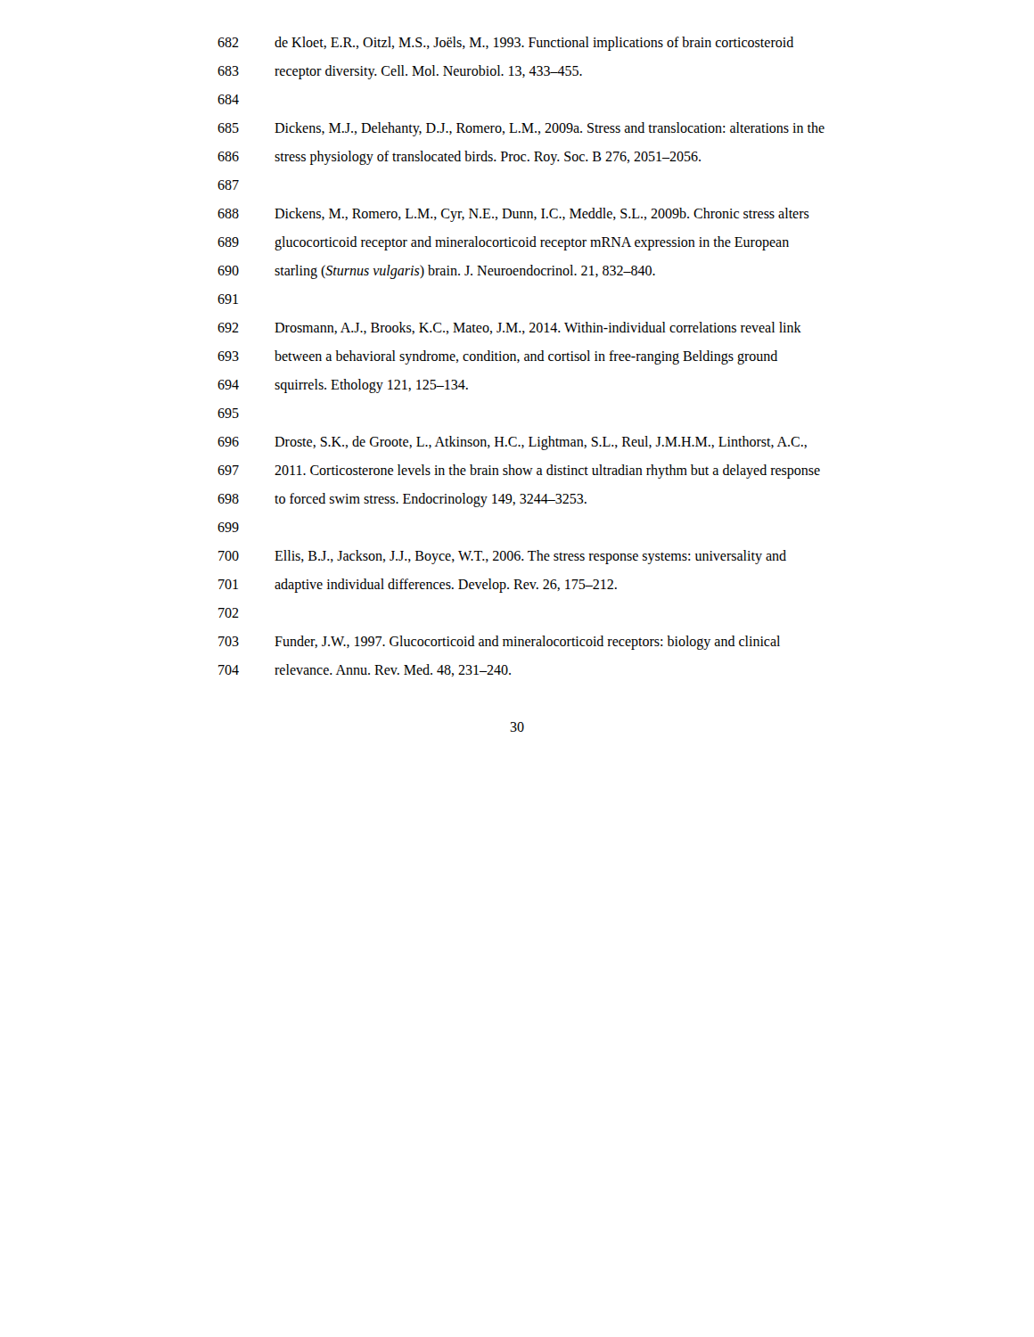de Kloet, E.R., Oitzl, M.S., Joëls, M., 1993. Functional implications of brain corticosteroid
receptor diversity. Cell. Mol. Neurobiol. 13, 433–455.
Dickens, M.J., Delehanty, D.J., Romero, L.M., 2009a. Stress and translocation: alterations in the
stress physiology of translocated birds. Proc. Roy. Soc. B 276, 2051–2056.
Dickens, M., Romero, L.M., Cyr, N.E., Dunn, I.C., Meddle, S.L., 2009b. Chronic stress alters
glucocorticoid receptor and mineralocorticoid receptor mRNA expression in the European
starling (Sturnus vulgaris) brain. J. Neuroendocrinol. 21, 832–840.
Drosmann, A.J., Brooks, K.C., Mateo, J.M., 2014. Within-individual correlations reveal link
between a behavioral syndrome, condition, and cortisol in free-ranging Beldings ground
squirrels. Ethology 121, 125–134.
Droste, S.K., de Groote, L., Atkinson, H.C., Lightman, S.L., Reul, J.M.H.M., Linthorst, A.C.,
2011. Corticosterone levels in the brain show a distinct ultradian rhythm but a delayed response
to forced swim stress. Endocrinology 149, 3244–3253.
Ellis, B.J., Jackson, J.J., Boyce, W.T., 2006. The stress response systems: universality and
adaptive individual differences. Develop. Rev. 26, 175–212.
Funder, J.W., 1997. Glucocorticoid and mineralocorticoid receptors: biology and clinical
relevance. Annu. Rev. Med. 48, 231–240.
30